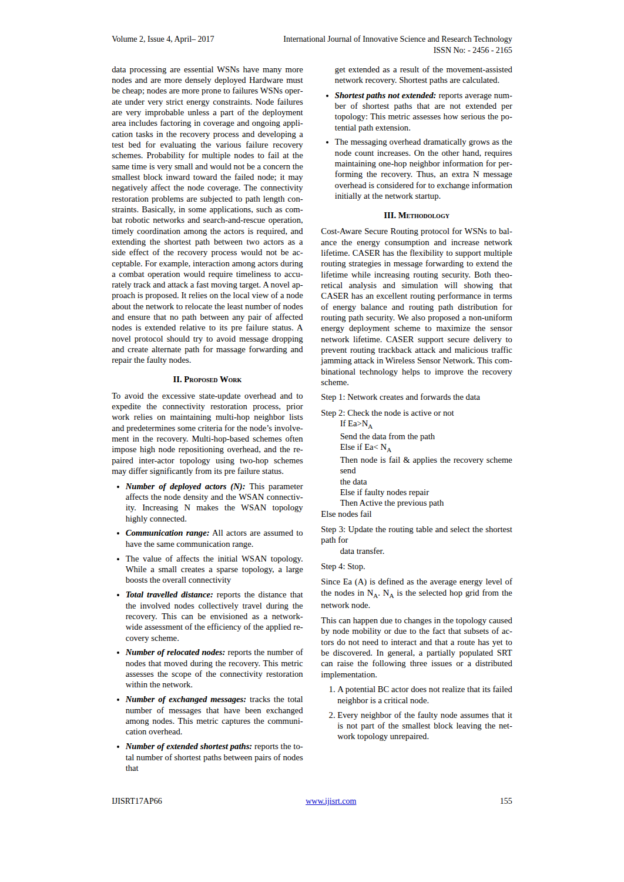Volume 2, Issue 4, April– 2017
International Journal of Innovative Science and Research Technology
ISSN No: - 2456 - 2165
data processing are essential WSNs have many more nodes and are more densely deployed Hardware must be cheap; nodes are more prone to failures WSNs operate under very strict energy constraints. Node failures are very improbable unless a part of the deployment area includes factoring in coverage and ongoing application tasks in the recovery process and developing a test bed for evaluating the various failure recovery schemes. Probability for multiple nodes to fail at the same time is very small and would not be a concern the smallest block inward toward the failed node; it may negatively affect the node coverage. The connectivity restoration problems are subjected to path length constraints. Basically, in some applications, such as combat robotic networks and search-and-rescue operation, timely coordination among the actors is required, and extending the shortest path between two actors as a side effect of the recovery process would not be acceptable. For example, interaction among actors during a combat operation would require timeliness to accurately track and attack a fast moving target. A novel approach is proposed. It relies on the local view of a node about the network to relocate the least number of nodes and ensure that no path between any pair of affected nodes is extended relative to its pre failure status. A novel protocol should try to avoid message dropping and create alternate path for massage forwarding and repair the faulty nodes.
II. Proposed Work
To avoid the excessive state-update overhead and to expedite the connectivity restoration process, prior work relies on maintaining multi-hop neighbor lists and predetermines some criteria for the node’s involvement in the recovery. Multi-hop-based schemes often impose high node repositioning overhead, and the repaired inter-actor topology using two-hop schemes may differ significantly from its pre failure status.
Number of deployed actors (N): This parameter affects the node density and the WSAN connectivity. Increasing N makes the WSAN topology highly connected.
Communication range: All actors are assumed to have the same communication range.
The value of affects the initial WSAN topology. While a small creates a sparse topology, a large boosts the overall connectivity
Total travelled distance: reports the distance that the involved nodes collectively travel during the recovery. This can be envisioned as a network-wide assessment of the efficiency of the applied recovery scheme.
Number of relocated nodes: reports the number of nodes that moved during the recovery. This metric assesses the scope of the connectivity restoration within the network.
Number of exchanged messages: tracks the total number of messages that have been exchanged among nodes. This metric captures the communication overhead.
Number of extended shortest paths: reports the total number of shortest paths between pairs of nodes that
get extended as a result of the movement-assisted network recovery. Shortest paths are calculated.
Shortest paths not extended: reports average number of shortest paths that are not extended per topology: This metric assesses how serious the potential path extension.
The messaging overhead dramatically grows as the node count increases. On the other hand, requires maintaining one-hop neighbor information for performing the recovery. Thus, an extra N message overhead is considered for to exchange information initially at the network startup.
III. Methodology
Cost-Aware Secure Routing protocol for WSNs to balance the energy consumption and increase network lifetime. CASER has the flexibility to support multiple routing strategies in message forwarding to extend the lifetime while increasing routing security. Both theoretical analysis and simulation will showing that CASER has an excellent routing performance in terms of energy balance and routing path distribution for routing path security. We also proposed a non-uniform energy deployment scheme to maximize the sensor network lifetime. CASER support secure delivery to prevent routing trackback attack and malicious traffic jamming attack in Wireless Sensor Network. This combinational technology helps to improve the recovery scheme.
Step 1: Network creates and forwards the data
Step 2: Check the node is active or not
If Ea>NA Send the data from the path Else if Ea< NA Then node is fail & applies the recovery scheme send the data Else if faulty nodes repair Then Active the previous path Else nodes fail
Step 3: Update the routing table and select the shortest path for
data transfer.
Step 4: Stop.
Since Ea (A) is defined as the average energy level of the nodes in NA. NA is the selected hop grid from the network node.
This can happen due to changes in the topology caused by node mobility or due to the fact that subsets of actors do not need to interact and that a route has yet to be discovered. In general, a partially populated SRT can raise the following three issues or a distributed implementation.
A potential BC actor does not realize that its failed neighbor is a critical node.
Every neighbor of the faulty node assumes that it is not part of the smallest block leaving the network topology unrepaired.
IJISRT17AP66
www.ijisrt.com
155